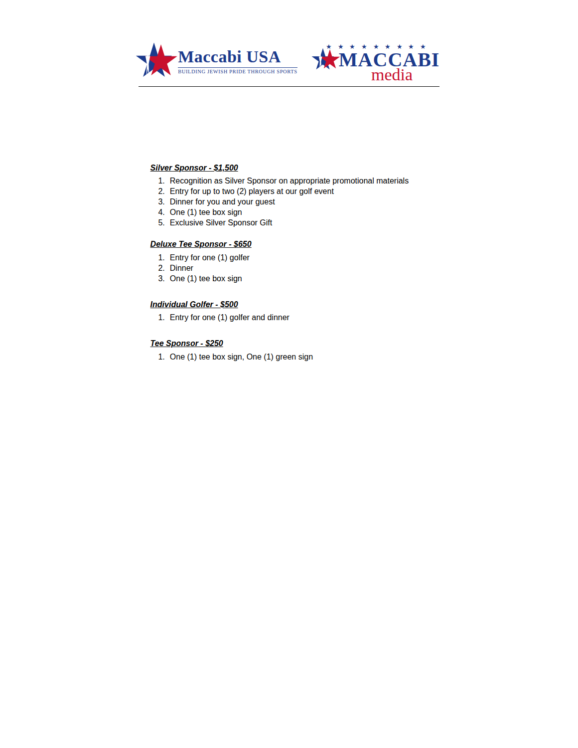Maccabi USA
BUILDING JEWISH PRIDE THROUGH SPORTS
★ ★ ★ ★ ★ ★ ★ ★ ★
MACCABI
media
Silver Sponsor - $1,500
Recognition as Silver Sponsor on appropriate promotional materials
Entry for up to two (2) players at our golf event
Dinner for you and your guest
One (1) tee box sign
Exclusive Silver Sponsor Gift
Deluxe Tee Sponsor - $650
Entry for one (1) golfer
Dinner
One (1) tee box sign
Individual Golfer - $500
Entry for one (1) golfer and dinner
Tee Sponsor - $250
One (1) tee box sign, One (1) green sign